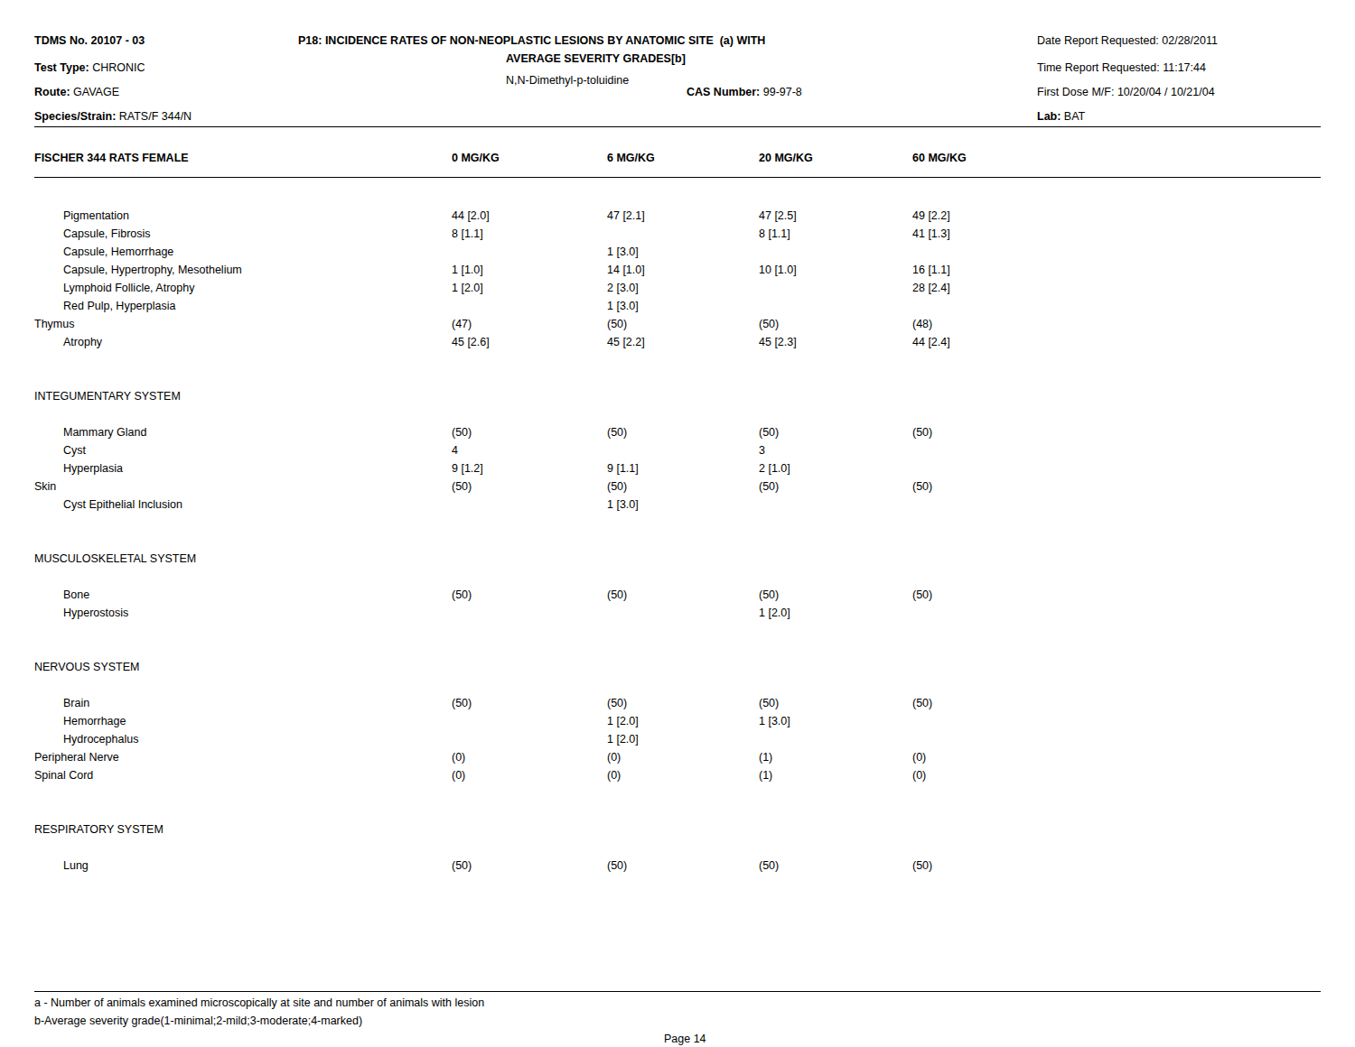TDMS No. 20107 - 03
P18: INCIDENCE RATES OF NON-NEOPLASTIC LESIONS BY ANATOMIC SITE (a) WITH
Date Report Requested: 02/28/2011
Test Type: CHRONIC
AVERAGE SEVERITY GRADES[b]
Time Report Requested: 11:17:44
Route: GAVAGE
N,N-Dimethyl-p-toluidine
CAS Number: 99-97-8
First Dose M/F: 10/20/04 / 10/21/04
Species/Strain: RATS/F 344/N
Lab: BAT
FISCHER 344 RATS FEMALE
0 MG/KG
6 MG/KG
20 MG/KG
60 MG/KG
Pigmentation
44 [2.0]
47 [2.1]
47 [2.5]
49 [2.2]
Capsule, Fibrosis
8 [1.1]
8 [1.1]
41 [1.3]
Capsule, Hemorrhage
1 [3.0]
Capsule, Hypertrophy, Mesothelium
1 [1.0]
14 [1.0]
10 [1.0]
16 [1.1]
Lymphoid Follicle, Atrophy
1 [2.0]
2 [3.0]
28 [2.4]
Red Pulp, Hyperplasia
1 [3.0]
Thymus
(47)
(50)
(50)
(48)
Atrophy
45 [2.6]
45 [2.2]
45 [2.3]
44 [2.4]
INTEGUMENTARY SYSTEM
Mammary Gland
(50)
(50)
(50)
(50)
Cyst
4
3
Hyperplasia
9 [1.2]
9 [1.1]
2 [1.0]
Skin
(50)
(50)
(50)
(50)
Cyst Epithelial Inclusion
1 [3.0]
MUSCULOSKELETAL SYSTEM
Bone
(50)
(50)
(50)
(50)
Hyperostosis
1 [2.0]
NERVOUS SYSTEM
Brain
(50)
(50)
(50)
(50)
Hemorrhage
1 [2.0]
1 [3.0]
Hydrocephalus
1 [2.0]
Peripheral Nerve
(0)
(0)
(1)
(0)
Spinal Cord
(0)
(0)
(1)
(0)
RESPIRATORY SYSTEM
Lung
(50)
(50)
(50)
(50)
a - Number of animals examined microscopically at site and number of animals with lesion
b-Average severity grade(1-minimal;2-mild;3-moderate;4-marked)
Page 14